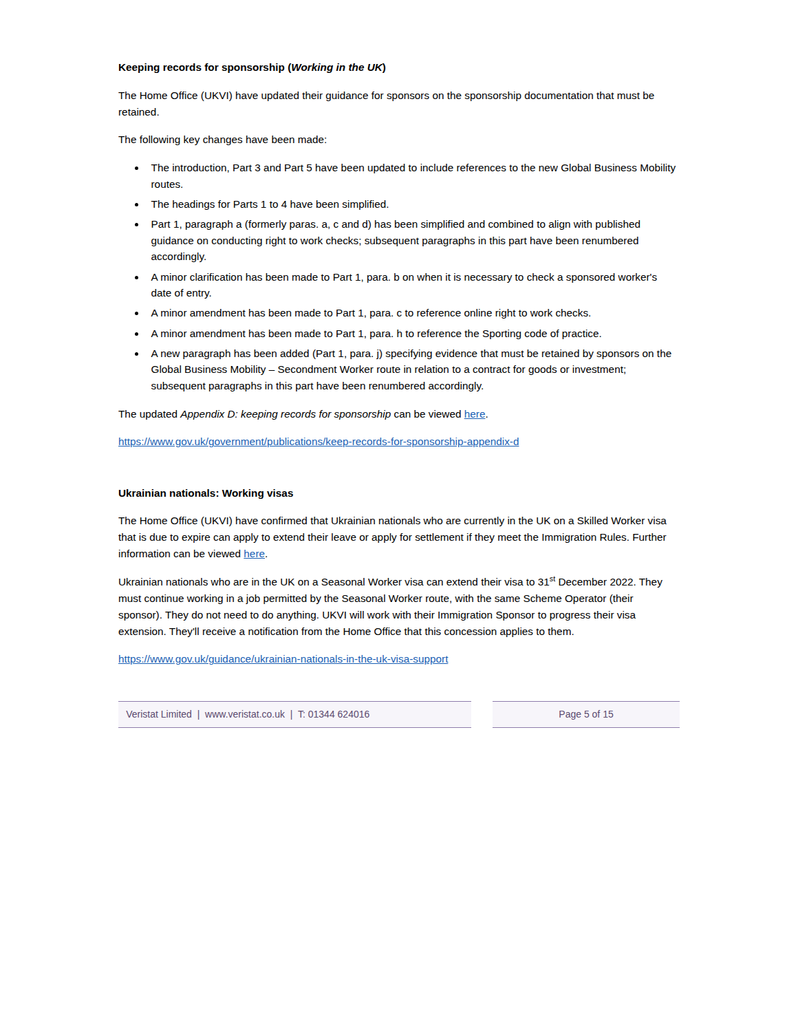Keeping records for sponsorship (Working in the UK)
The Home Office (UKVI) have updated their guidance for sponsors on the sponsorship documentation that must be retained.
The following key changes have been made:
The introduction, Part 3 and Part 5 have been updated to include references to the new Global Business Mobility routes.
The headings for Parts 1 to 4 have been simplified.
Part 1, paragraph a (formerly paras. a, c and d) has been simplified and combined to align with published guidance on conducting right to work checks; subsequent paragraphs in this part have been renumbered accordingly.
A minor clarification has been made to Part 1, para. b on when it is necessary to check a sponsored worker's date of entry.
A minor amendment has been made to Part 1, para. c to reference online right to work checks.
A minor amendment has been made to Part 1, para. h to reference the Sporting code of practice.
A new paragraph has been added (Part 1, para. j) specifying evidence that must be retained by sponsors on the Global Business Mobility – Secondment Worker route in relation to a contract for goods or investment; subsequent paragraphs in this part have been renumbered accordingly.
The updated Appendix D: keeping records for sponsorship can be viewed here.
https://www.gov.uk/government/publications/keep-records-for-sponsorship-appendix-d
Ukrainian nationals: Working visas
The Home Office (UKVI) have confirmed that Ukrainian nationals who are currently in the UK on a Skilled Worker visa that is due to expire can apply to extend their leave or apply for settlement if they meet the Immigration Rules. Further information can be viewed here.
Ukrainian nationals who are in the UK on a Seasonal Worker visa can extend their visa to 31st December 2022. They must continue working in a job permitted by the Seasonal Worker route, with the same Scheme Operator (their sponsor). They do not need to do anything. UKVI will work with their Immigration Sponsor to progress their visa extension. They'll receive a notification from the Home Office that this concession applies to them.
https://www.gov.uk/guidance/ukrainian-nationals-in-the-uk-visa-support
Veristat Limited | www.veristat.co.uk | T: 01344 624016
Page 5 of 15